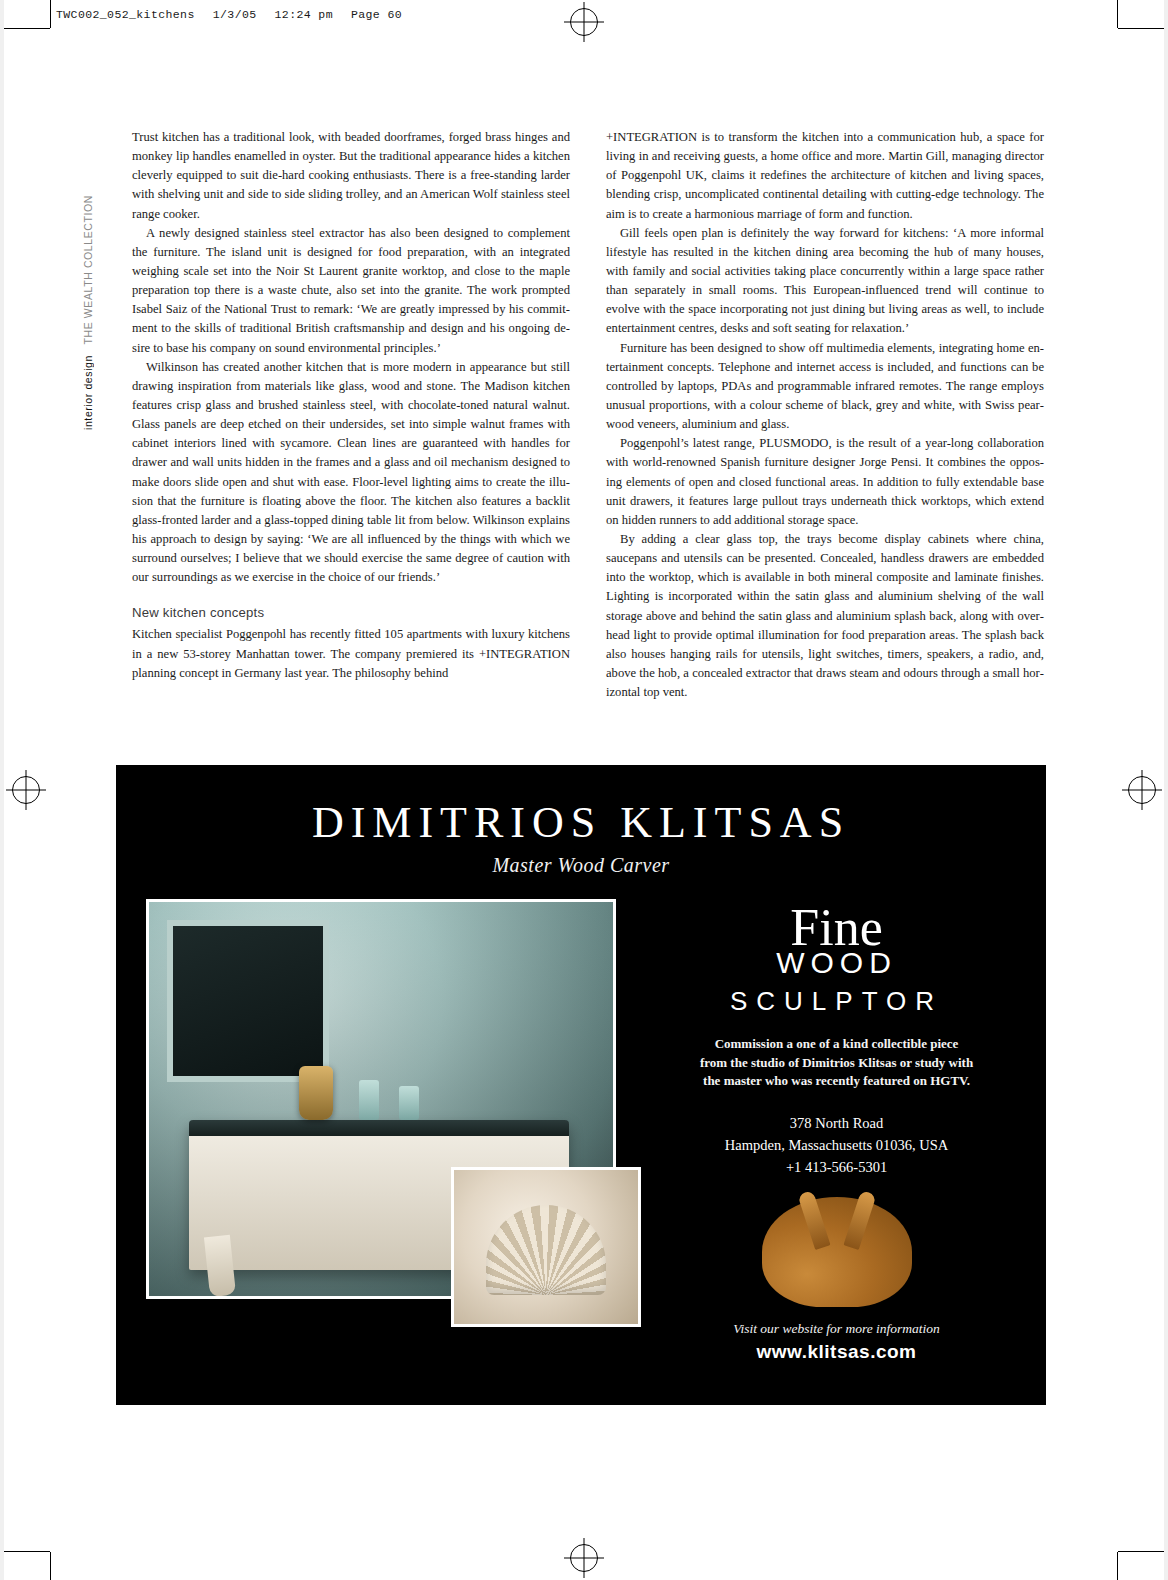TWC002_052_kitchens 1/3/0512:24 pm Page 60
interior design THE WEALTH COLLECTION
Trust kitchen has a traditional look, with beaded doorframes, forged brass hinges and monkey lip handles enamelled in oyster. But the traditional appearance hides a kitchen cleverly equipped to suit die-hard cooking enthusiasts. There is a free-standing larder with shelving unit and side to side sliding trolley, and an American Wolf stainless steel range cooker.
A newly designed stainless steel extractor has also been designed to complement the furniture. The island unit is designed for food preparation, with an integrated weighing scale set into the Noir St Laurent granite worktop, and close to the maple preparation top there is a waste chute, also set into the granite. The work prompted Isabel Saiz of the National Trust to remark: ‘We are greatly impressed by his commitment to the skills of traditional British craftsmanship and design and his ongoing desire to base his company on sound environmental principles.’
Wilkinson has created another kitchen that is more modern in appearance but still drawing inspiration from materials like glass, wood and stone. The Madison kitchen features crisp glass and brushed stainless steel, with chocolate-toned natural walnut. Glass panels are deep etched on their undersides, set into simple walnut frames with cabinet interiors lined with sycamore. Clean lines are guaranteed with handles for drawer and wall units hidden in the frames and a glass and oil mechanism designed to make doors slide open and shut with ease. Floor-level lighting aims to create the illusion that the furniture is floating above the floor. The kitchen also features a backlit glass-fronted larder and a glass-topped dining table lit from below. Wilkinson explains his approach to design by saying: ‘We are all influenced by the things with which we surround ourselves; I believe that we should exercise the same degree of caution with our surroundings as we exercise in the choice of our friends.’
New kitchen concepts
Kitchen specialist Poggenpohl has recently fitted 105 apartments with luxury kitchens in a new 53-storey Manhattan tower. The company premiered its +INTEGRATION planning concept in Germany last year. The philosophy behind
+INTEGRATION is to transform the kitchen into a communication hub, a space for living in and receiving guests, a home office and more. Martin Gill, managing director of Poggenpohl UK, claims it redefines the architecture of kitchen and living spaces, blending crisp, uncomplicated continental detailing with cutting-edge technology. The aim is to create a harmonious marriage of form and function.
Gill feels open plan is definitely the way forward for kitchens: ‘A more informal lifestyle has resulted in the kitchen dining area becoming the hub of many houses, with family and social activities taking place concurrently within a large space rather than separately in small rooms. This European-influenced trend will continue to evolve with the space incorporating not just dining but living areas as well, to include entertainment centres, desks and soft seating for relaxation.’
Furniture has been designed to show off multimedia elements, integrating home entertainment concepts. Telephone and internet access is included, and functions can be controlled by laptops, PDAs and programmable infrared remotes. The range employs unusual proportions, with a colour scheme of black, grey and white, with Swiss pearwood veneers, aluminium and glass.
Poggenpohl’s latest range, PLUSMODO, is the result of a year-long collaboration with world-renowned Spanish furniture designer Jorge Pensi. It combines the opposing elements of open and closed functional areas. In addition to fully extendable base unit drawers, it features large pullout trays underneath thick worktops, which extend on hidden runners to add additional storage space.
By adding a clear glass top, the trays become display cabinets where china, saucepans and utensils can be presented. Concealed, handless drawers are embedded into the worktop, which is available in both mineral composite and laminate finishes. Lighting is incorporated within the satin glass and aluminium shelving of the wall storage above and behind the satin glass and aluminium splash back, along with overhead light to provide optimal illumination for food preparation areas. The splash back also houses hanging rails for utensils, light switches, timers, speakers, a radio, and, above the hob, a concealed extractor that draws steam and odours through a small horizontal top vent.
DIMITRIOS KLITSAS
Master Wood Carver
Fine
WOOD
SCULPTOR
Commission a one of a kind collectible piece
from the studio of Dimitrios Klitsas or study with
the master who was recently featured on HGTV.
378 North Road
Hampden, Massachusetts 01036, USA
+1 413-566-5301
Visit our website for more information
www.klitsas.com